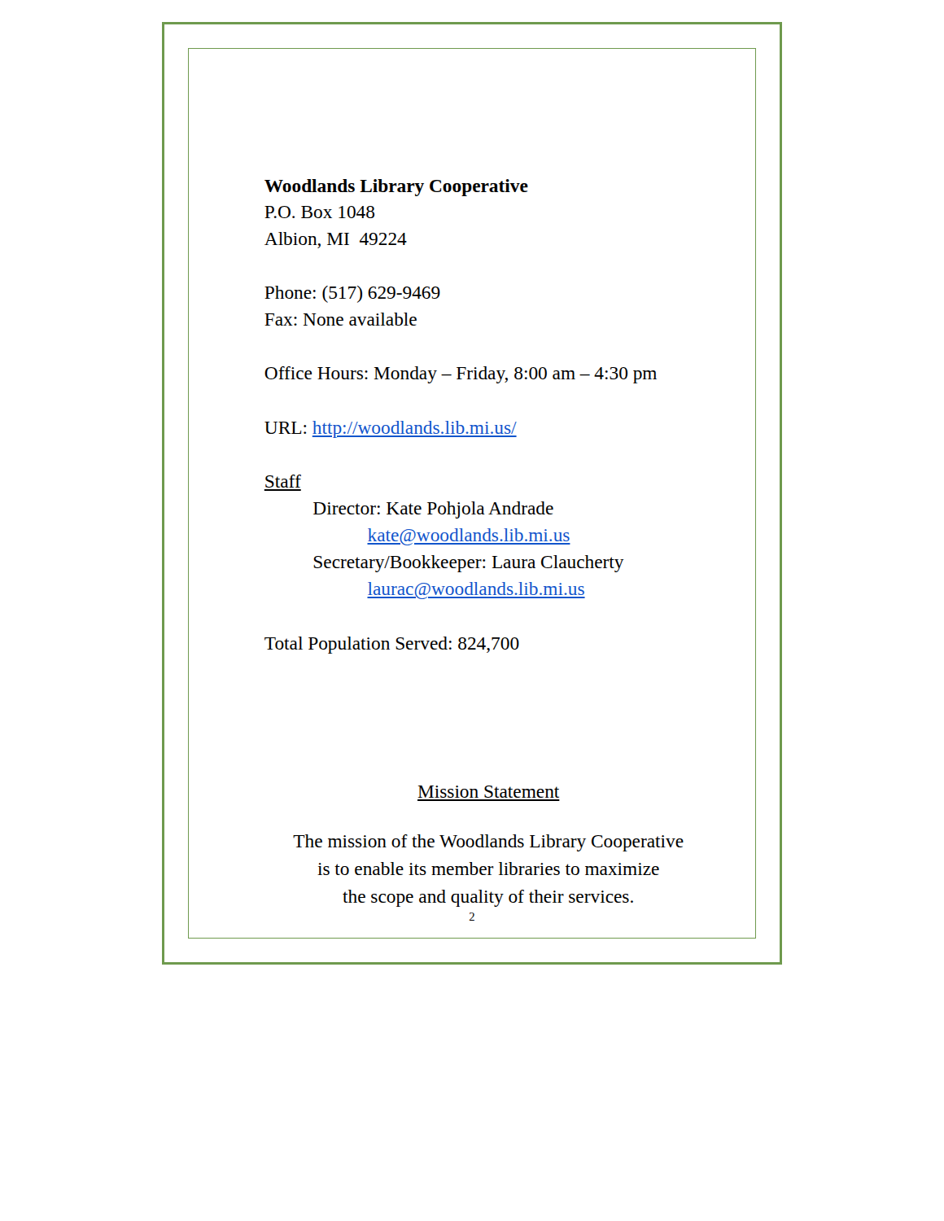Woodlands Library Cooperative
P.O. Box 1048
Albion, MI 49224
Phone: (517) 629-9469
Fax: None available
Office Hours: Monday – Friday, 8:00 am – 4:30 pm
URL: http://woodlands.lib.mi.us/
Staff
Director: Kate Pohjola Andrade
kate@woodlands.lib.mi.us
Secretary/Bookkeeper: Laura Claucherty
laurac@woodlands.lib.mi.us
Total Population Served: 824,700
Mission Statement
The mission of the Woodlands Library Cooperative
is to enable its member libraries to maximize
the scope and quality of their services.
2